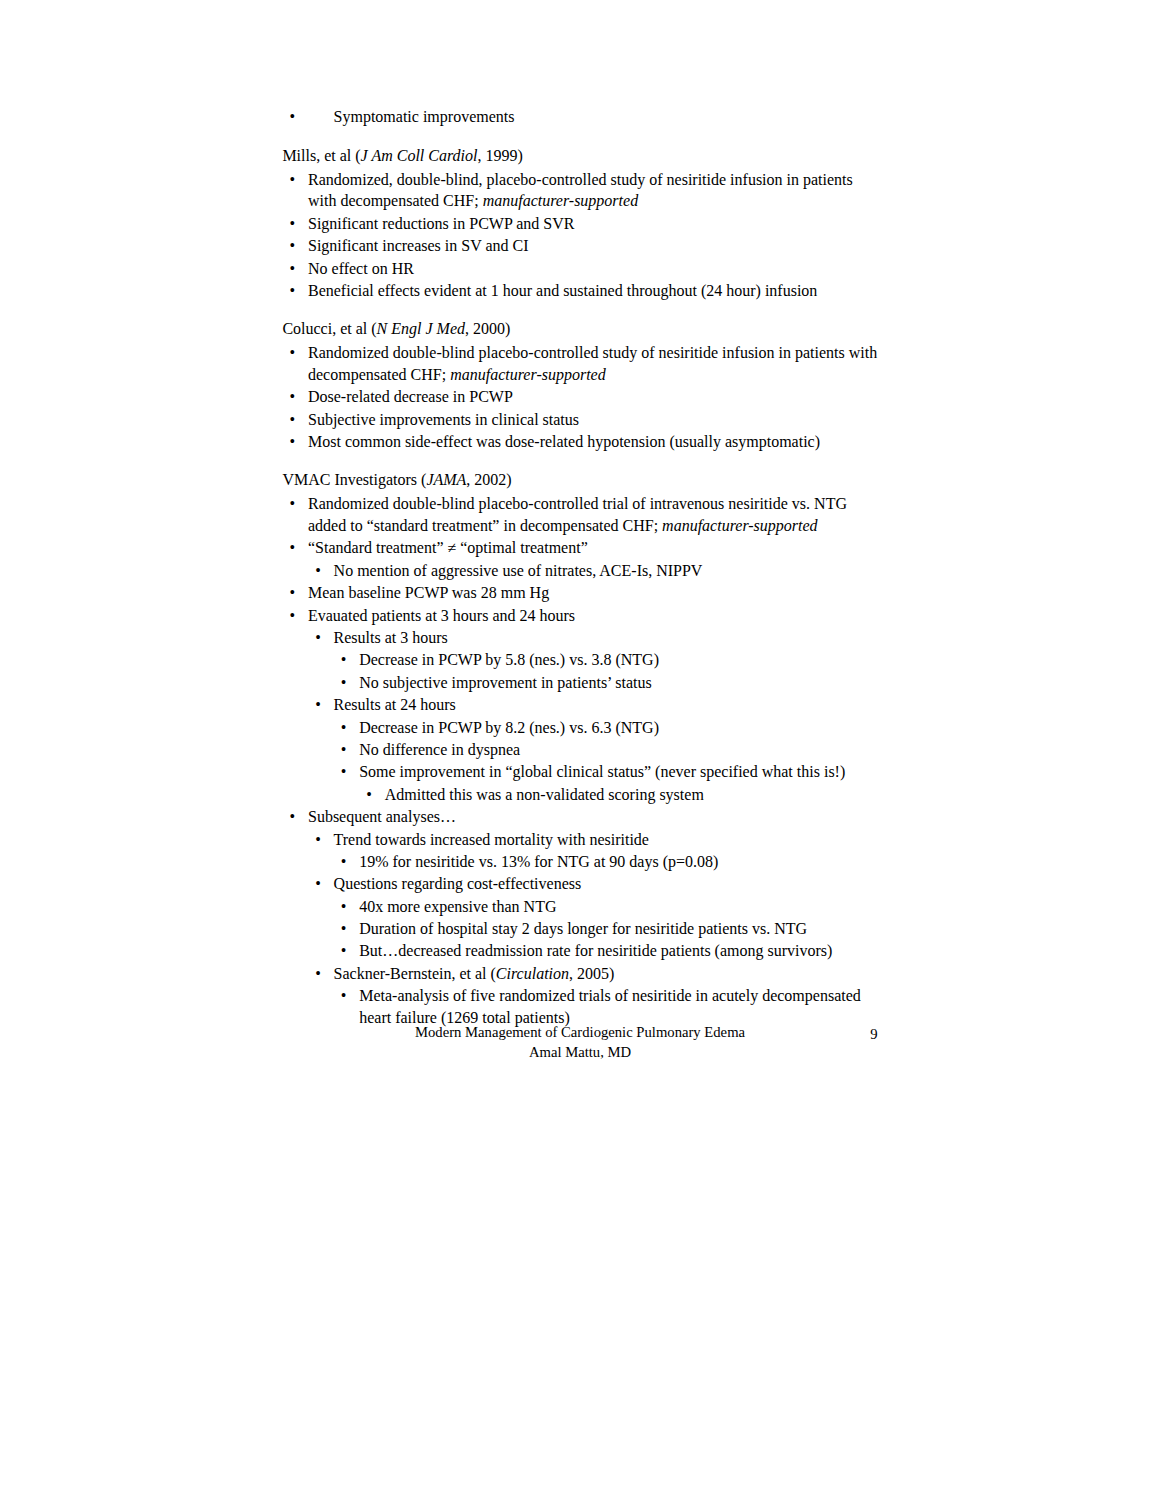Symptomatic improvements
Mills, et al (J Am Coll Cardiol, 1999)
Randomized, double-blind, placebo-controlled study of nesiritide infusion in patients with decompensated CHF; manufacturer-supported
Significant reductions in PCWP and SVR
Significant increases in SV and CI
No effect on HR
Beneficial effects evident at 1 hour and sustained throughout (24 hour) infusion
Colucci, et al (N Engl J Med, 2000)
Randomized double-blind placebo-controlled study of nesiritide infusion in patients with decompensated CHF; manufacturer-supported
Dose-related decrease in PCWP
Subjective improvements in clinical status
Most common side-effect was dose-related hypotension (usually asymptomatic)
VMAC Investigators (JAMA, 2002)
Randomized double-blind placebo-controlled trial of intravenous nesiritide vs. NTG added to “standard treatment” in decompensated CHF; manufacturer-supported
“Standard treatment” ≠ “optimal treatment”
No mention of aggressive use of nitrates, ACE-Is, NIPPV
Mean baseline PCWP was 28 mm Hg
Evauated patients at 3 hours and 24 hours
Results at 3 hours
Decrease in PCWP by 5.8 (nes.) vs. 3.8 (NTG)
No subjective improvement in patients’ status
Results at 24 hours
Decrease in PCWP by 8.2 (nes.) vs. 6.3 (NTG)
No difference in dyspnea
Some improvement in “global clinical status” (never specified what this is!)
Admitted this was a non-validated scoring system
Subsequent analyses…
Trend towards increased mortality with nesiritide
19% for nesiritide vs. 13% for NTG at 90 days (p=0.08)
Questions regarding cost-effectiveness
40x more expensive than NTG
Duration of hospital stay 2 days longer for nesiritide patients vs. NTG
But…decreased readmission rate for nesiritide patients (among survivors)
Sackner-Bernstein, et al (Circulation, 2005)
Meta-analysis of five randomized trials of nesiritide in acutely decompensated heart failure (1269 total patients)
Modern Management of Cardiogenic Pulmonary Edema
Amal Mattu, MD
9